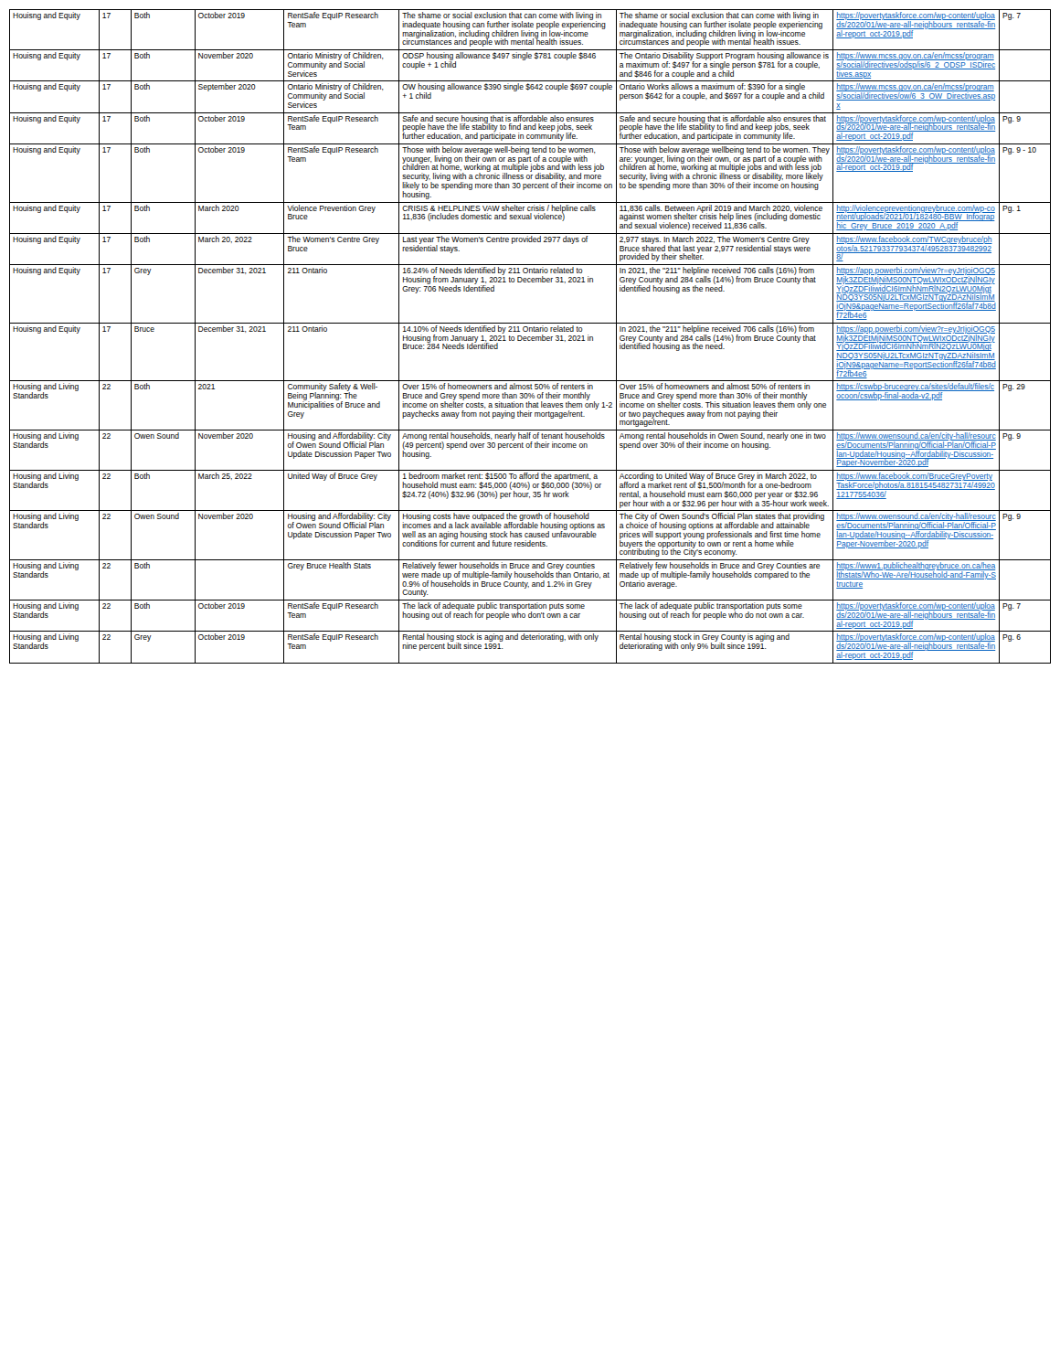| Houisng and Equity | 17 | Both | October 2019 | RentSafe EquIP Research Team | The shame or social exclusion that can come with living in inadequate housing can further isolate people experiencing marginalization, including children living in low-income circumstances and people with mental health issues. | The shame or social exclusion that can come with living in inadequate housing can further isolate people experiencing marginalization, including children living in low-income circumstances and people with mental health issues. | https://povertytaskforce.com/wp-content/uploads/2020/01/we-are-all-neighbours_rentsafe-final-report_oct-2019.pdf | Pg. 7 |
| Houisng and Equity | 17 | Both | November 2020 | Ontario Ministry of Children, Community and Social Services | ODSP housing allowance $497 single $781 couple $846 couple + 1 child | The Ontario Disability Support Program housing allowance is a maximum of: $497 for a single person $781 for a couple, and $846 for a couple and a child | https://www.mcss.gov.on.ca/en/mcss/programs/social/directives/odsp/is/6_2_ODSP_ISDirectives.aspx | |
| Houisng and Equity | 17 | Both | September 2020 | Ontario Ministry of Children, Community and Social Services | OW housing allowance $390 single $642 couple $697 couple + 1 child | Ontario Works allows a maximum of: $390 for a single person $642 for a couple, and $697 for a couple and a child | https://www.mcss.gov.on.ca/en/mcss/programs/social/directives/ow/6_3_OW_Directives.aspx | |
| Houisng and Equity | 17 | Both | October 2019 | RentSafe EquIP Research Team | Safe and secure housing that is affordable also ensures people have the life stability to find and keep jobs, seek further education, and participate in community life. | Safe and secure housing that is affordable also ensures that people have the life stability to find and keep jobs, seek further education, and participate in community life. | https://povertytaskforce.com/wp-content/uploads/2020/01/we-are-all-neighbours_rentsafe-final-report_oct-2019.pdf | Pg. 9 |
| Houisng and Equity | 17 | Both | October 2019 | RentSafe EquIP Research Team | Those with below average well-being tend to be women, younger, living on their own or as part of a couple with children at home, working at multiple jobs and with less job security, living with a chronic illness or disability, and more likely to be spending more than 30 percent of their income on housing. | Those with below average wellbeing tend to be women. They are: younger, living on their own, or as part of a couple with children at home, working at multiple jobs and with less job security, living with a chronic illness or disability, more likely to be spending more than 30% of their income on housing | https://povertytaskforce.com/wp-content/uploads/2020/01/we-are-all-neighbours_rentsafe-final-report_oct-2019.pdf | Pg. 9 - 10 |
| Houisng and Equity | 17 | Both | March 2020 | Violence Prevention Grey Bruce | CRISIS & HELPLINES VAW shelter crisis / helpline calls 11,836 (includes domestic and sexual violence) | 11,836 calls. Between April 2019 and March 2020, violence against women shelter crisis help lines (including domestic and sexual violence) received 11,836 calls. | http://violencepreventiongreybruce.com/wp-content/uploads/2021/01/182480-BBW_Infographic_Grey_Bruce_2019_2020_A.pdf | Pg. 1 |
| Houisng and Equity | 17 | Both | March 20, 2022 | The Women's Centre Grey Bruce | Last year The Women's Centre provided 2977 days of residential stays. | 2,977 stays. In March 2022, The Women's Centre Grey Bruce shared that last year 2,977 residential stays were provided by their shelter. | https://www.facebook.com/TWCgreybruce/photos/a.521793377934374/4952837394829928/ | |
| Houisng and Equity | 17 | Grey | December 31, 2021 | 211 Ontario | 16.24% of Needs Identified by 211 Ontario related to Housing from January 1, 2021 to December 31, 2021 in Grey: 706 Needs Identified | In 2021, the "211" helpline received 706 calls (16%) from Grey County and 284 calls (14%) from Bruce County that identified housing as the need. | https://app.powerbi.com/view?r=eyJrIjoiOGQ5Mjk3ZDEtMjNiMS00NTQwLWIxODctZjNlNGIyYjQzZDFiIiwidCI6ImNhNmRlN2QzLWU0MjgtNDQ3YS05NjU2LTcxMGIzNTgyZDAzNiIsImMiOjN9&pageName=ReportSectionff26faf74b8df72fb4e6 | |
| Houisng and Equity | 17 | Bruce | December 31, 2021 | 211 Ontario | 14.10% of Needs Identified by 211 Ontario related to Housing from January 1, 2021 to December 31, 2021 in Bruce: 284 Needs Identified | In 2021, the "211" helpline received 706 calls (16%) from Grey County and 284 calls (14%) from Bruce County that identified housing as the need. | https://app.powerbi.com/view?r=eyJrIjoiOGQ5Mjk3ZDEtMjNiMS00NTQwLWIxODctZjNlNGIyYjQzZDFiIiwidCI6ImNhNmRlN2QzLWU0MjgtNDQ3YS05NjU2LTcxMGIzNTgyZDAzNiIsImMiOjN9&pageName=ReportSectionff26faf74b8df72fb4e6 | |
| Housing and Living Standards | 22 | Both | 2021 | Community Safety & Well-Being Planning: The Municipalities of Bruce and Grey | Over 15% of homeowners and almost 50% of renters in Bruce and Grey spend more than 30% of their monthly income on shelter costs, a situation that leaves them only 1-2 paychecks away from not paying their mortgage/rent. | Over 15% of homeowners and almost 50% of renters in Bruce and Grey spend more than 30% of their monthly income on shelter costs. This situation leaves them only one or two paycheques away from not paying their mortgage/rent. | https://cswbp-brucegrey.ca/sites/default/files/cocoon/cswbp-final-aoda-v2.pdf | Pg. 29 |
| Housing and Living Standards | 22 | Owen Sound | November 2020 | Housing and Affordability: City of Owen Sound Official Plan Update Discussion Paper Two | Among rental households, nearly half of tenant households (49 percent) spend over 30 percent of their income on housing. | Among rental households in Owen Sound, nearly one in two spend over 30% of their income on housing. | https://www.owensound.ca/en/city-hall/resources/Documents/Planning/Official-Plan/Official-Plan-Update/Housing--Affordability-Discussion-Paper-November-2020.pdf | Pg. 9 |
| Housing and Living Standards | 22 | Both | March 25, 2022 | United Way of Bruce Grey | 1 bedroom market rent: $1500 To afford the apartment, a household must earn: $45,000 (40%) or $60,000 (30%) or $24.72 (40%) $32.96 (30%) per hour, 35 hr work | According to United Way of Bruce Grey in March 2022, to afford a market rent of $1,500/month for a one-bedroom rental, a household must earn $60,000 per year or $32.96 per hour with a or $32.96 per hour with a 35-hour work week. | https://www.facebook.com/BruceGreyPovertyTaskForce/photos/a.818154548273174/4992012177554036/ | |
| Housing and Living Standards | 22 | Owen Sound | November 2020 | Housing and Affordability: City of Owen Sound Official Plan Update Discussion Paper Two | Housing costs have outpaced the growth of household incomes and a lack available affordable housing options as well as an aging housing stock has caused unfavourable conditions for current and future residents. | The City of Owen Sound's Official Plan states that providing a choice of housing options at affordable and attainable prices will support young professionals and first time home buyers the opportunity to own or rent a home while contributing to the City's economy. | https://www.owensound.ca/en/city-hall/resources/Documents/Planning/Official-Plan/Official-Plan-Update/Housing--Affordability-Discussion-Paper-November-2020.pdf | Pg. 9 |
| Housing and Living Standards | 22 | Both | | Grey Bruce Health Stats | Relatively fewer households in Bruce and Grey counties were made up of multiple-family households than Ontario, at 0.9% of households in Bruce County, and 1.2% in Grey County. | Relatively few households in Bruce and Grey Counties are made up of multiple-family households compared to the Ontario average. | https://www1.publichealthgreybruce.on.ca/healthstats/Who-We-Are/Household-and-Family-Structure | |
| Housing and Living Standards | 22 | Both | October 2019 | RentSafe EquIP Research Team | The lack of adequate public transportation puts some housing out of reach for people who don't own a car | The lack of adequate public transportation puts some housing out of reach for people who do not own a car. | https://povertytaskforce.com/wp-content/uploads/2020/01/we-are-all-neighbours_rentsafe-final-report_oct-2019.pdf | Pg. 7 |
| Housing and Living Standards | 22 | Grey | October 2019 | RentSafe EquIP Research Team | Rental housing stock is aging and deteriorating, with only nine percent built since 1991. | Rental housing stock in Grey County is aging and deteriorating with only 9% built since 1991. | https://povertytaskforce.com/wp-content/uploads/2020/01/we-are-all-neighbours_rentsafe-final-report_oct-2019.pdf | Pg. 6 |